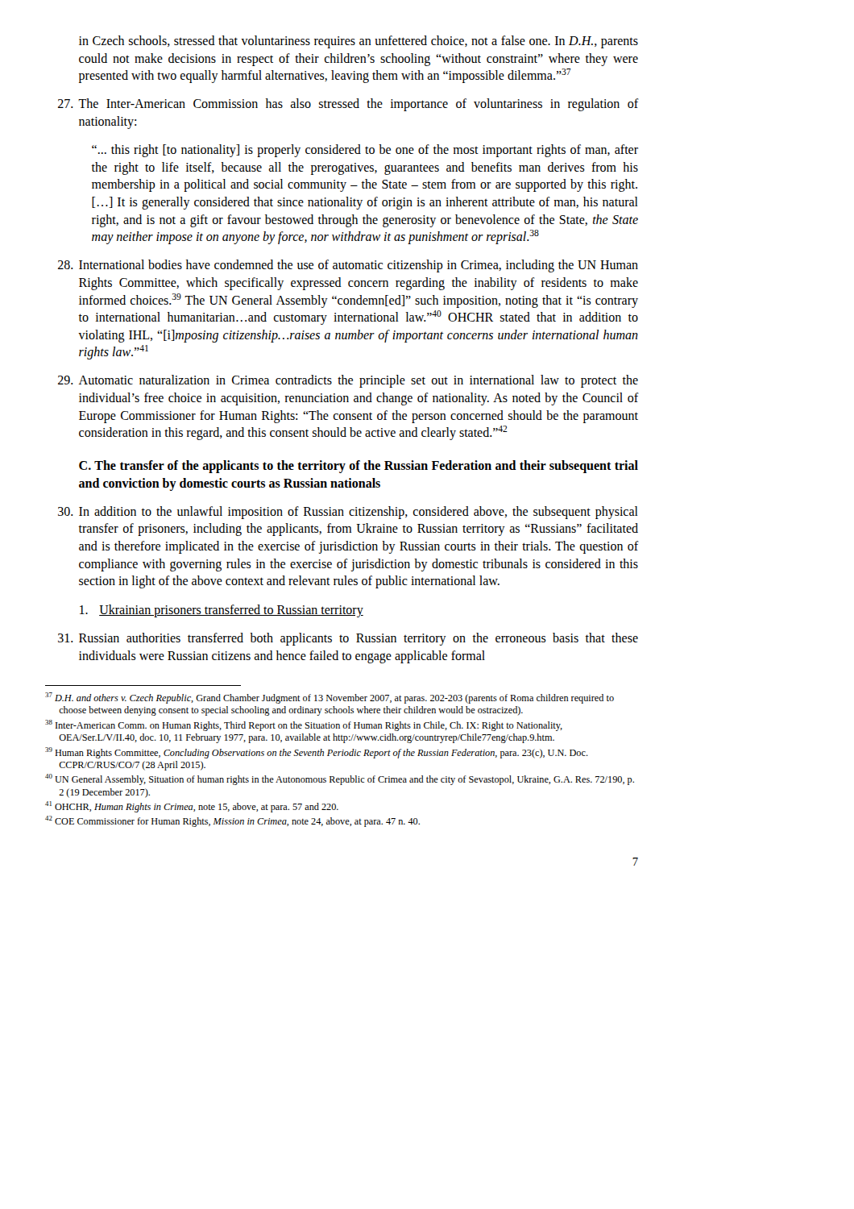in Czech schools, stressed that voluntariness requires an unfettered choice, not a false one. In D.H., parents could not make decisions in respect of their children’s schooling “without constraint” where they were presented with two equally harmful alternatives, leaving them with an “impossible dilemma.”37
27. The Inter-American Commission has also stressed the importance of voluntariness in regulation of nationality:
“... this right [to nationality] is properly considered to be one of the most important rights of man, after the right to life itself, because all the prerogatives, guarantees and benefits man derives from his membership in a political and social community – the State – stem from or are supported by this right.[…] It is generally considered that since nationality of origin is an inherent attribute of man, his natural right, and is not a gift or favour bestowed through the generosity or benevolence of the State, the State may neither impose it on anyone by force, nor withdraw it as punishment or reprisal.38
28. International bodies have condemned the use of automatic citizenship in Crimea, including the UN Human Rights Committee, which specifically expressed concern regarding the inability of residents to make informed choices.39 The UN General Assembly “condemn[ed]” such imposition, noting that it “is contrary to international humanitarian…and customary international law.”40 OHCHR stated that in addition to violating IHL, “[i]mposing citizenship…raises a number of important concerns under international human rights law.”41
29. Automatic naturalization in Crimea contradicts the principle set out in international law to protect the individual’s free choice in acquisition, renunciation and change of nationality. As noted by the Council of Europe Commissioner for Human Rights: “The consent of the person concerned should be the paramount consideration in this regard, and this consent should be active and clearly stated.”42
C. The transfer of the applicants to the territory of the Russian Federation and their subsequent trial and conviction by domestic courts as Russian nationals
30. In addition to the unlawful imposition of Russian citizenship, considered above, the subsequent physical transfer of prisoners, including the applicants, from Ukraine to Russian territory as “Russians” facilitated and is therefore implicated in the exercise of jurisdiction by Russian courts in their trials. The question of compliance with governing rules in the exercise of jurisdiction by domestic tribunals is considered in this section in light of the above context and relevant rules of public international law.
1. Ukrainian prisoners transferred to Russian territory
31. Russian authorities transferred both applicants to Russian territory on the erroneous basis that these individuals were Russian citizens and hence failed to engage applicable formal
37 D.H. and others v. Czech Republic, Grand Chamber Judgment of 13 November 2007, at paras. 202-203 (parents of Roma children required to choose between denying consent to special schooling and ordinary schools where their children would be ostracized).
38 Inter-American Comm. on Human Rights, Third Report on the Situation of Human Rights in Chile, Ch. IX: Right to Nationality, OEA/Ser.L/V/II.40, doc. 10, 11 February 1977, para. 10, available at http://www.cidh.org/countryrep/Chile77eng/chap.9.htm.
39 Human Rights Committee, Concluding Observations on the Seventh Periodic Report of the Russian Federation, para. 23(c), U.N. Doc. CCPR/C/RUS/CO/7 (28 April 2015).
40 UN General Assembly, Situation of human rights in the Autonomous Republic of Crimea and the city of Sevastopol, Ukraine, G.A. Res. 72/190, p. 2 (19 December 2017).
41 OHCHR, Human Rights in Crimea, note 15, above, at para. 57 and 220.
42 COE Commissioner for Human Rights, Mission in Crimea, note 24, above, at para. 47 n. 40.
7